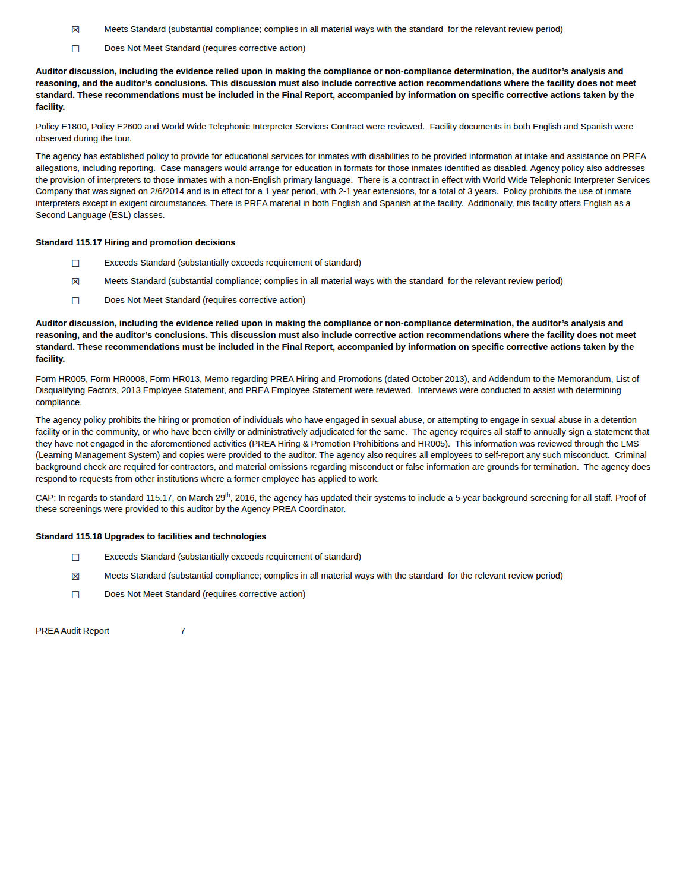☒
Meets Standard (substantial compliance; complies in all material ways with the standard for the relevant review period)
☐
Does Not Meet Standard (requires corrective action)
Auditor discussion, including the evidence relied upon in making the compliance or non-compliance determination, the auditor’s analysis and reasoning, and the auditor’s conclusions. This discussion must also include corrective action recommendations where the facility does not meet standard. These recommendations must be included in the Final Report, accompanied by information on specific corrective actions taken by the facility.
Policy E1800, Policy E2600 and World Wide Telephonic Interpreter Services Contract were reviewed. Facility documents in both English and Spanish were observed during the tour.
The agency has established policy to provide for educational services for inmates with disabilities to be provided information at intake and assistance on PREA allegations, including reporting. Case managers would arrange for education in formats for those inmates identified as disabled. Agency policy also addresses the provision of interpreters to those inmates with a non-English primary language. There is a contract in effect with World Wide Telephonic Interpreter Services Company that was signed on 2/6/2014 and is in effect for a 1 year period, with 2-1 year extensions, for a total of 3 years. Policy prohibits the use of inmate interpreters except in exigent circumstances. There is PREA material in both English and Spanish at the facility. Additionally, this facility offers English as a Second Language (ESL) classes.
Standard 115.17 Hiring and promotion decisions
☐
Exceeds Standard (substantially exceeds requirement of standard)
☒
Meets Standard (substantial compliance; complies in all material ways with the standard for the relevant review period)
☐
Does Not Meet Standard (requires corrective action)
Auditor discussion, including the evidence relied upon in making the compliance or non-compliance determination, the auditor’s analysis and reasoning, and the auditor’s conclusions. This discussion must also include corrective action recommendations where the facility does not meet standard. These recommendations must be included in the Final Report, accompanied by information on specific corrective actions taken by the facility.
Form HR005, Form HR0008, Form HR013, Memo regarding PREA Hiring and Promotions (dated October 2013), and Addendum to the Memorandum, List of Disqualifying Factors, 2013 Employee Statement, and PREA Employee Statement were reviewed. Interviews were conducted to assist with determining compliance.
The agency policy prohibits the hiring or promotion of individuals who have engaged in sexual abuse, or attempting to engage in sexual abuse in a detention facility or in the community, or who have been civilly or administratively adjudicated for the same. The agency requires all staff to annually sign a statement that they have not engaged in the aforementioned activities (PREA Hiring & Promotion Prohibitions and HR005). This information was reviewed through the LMS (Learning Management System) and copies were provided to the auditor. The agency also requires all employees to self-report any such misconduct. Criminal background check are required for contractors, and material omissions regarding misconduct or false information are grounds for termination. The agency does respond to requests from other institutions where a former employee has applied to work.
CAP: In regards to standard 115.17, on March 29th, 2016, the agency has updated their systems to include a 5-year background screening for all staff. Proof of these screenings were provided to this auditor by the Agency PREA Coordinator.
Standard 115.18 Upgrades to facilities and technologies
☐
Exceeds Standard (substantially exceeds requirement of standard)
☒
Meets Standard (substantial compliance; complies in all material ways with the standard for the relevant review period)
☐
Does Not Meet Standard (requires corrective action)
PREA Audit Report
7